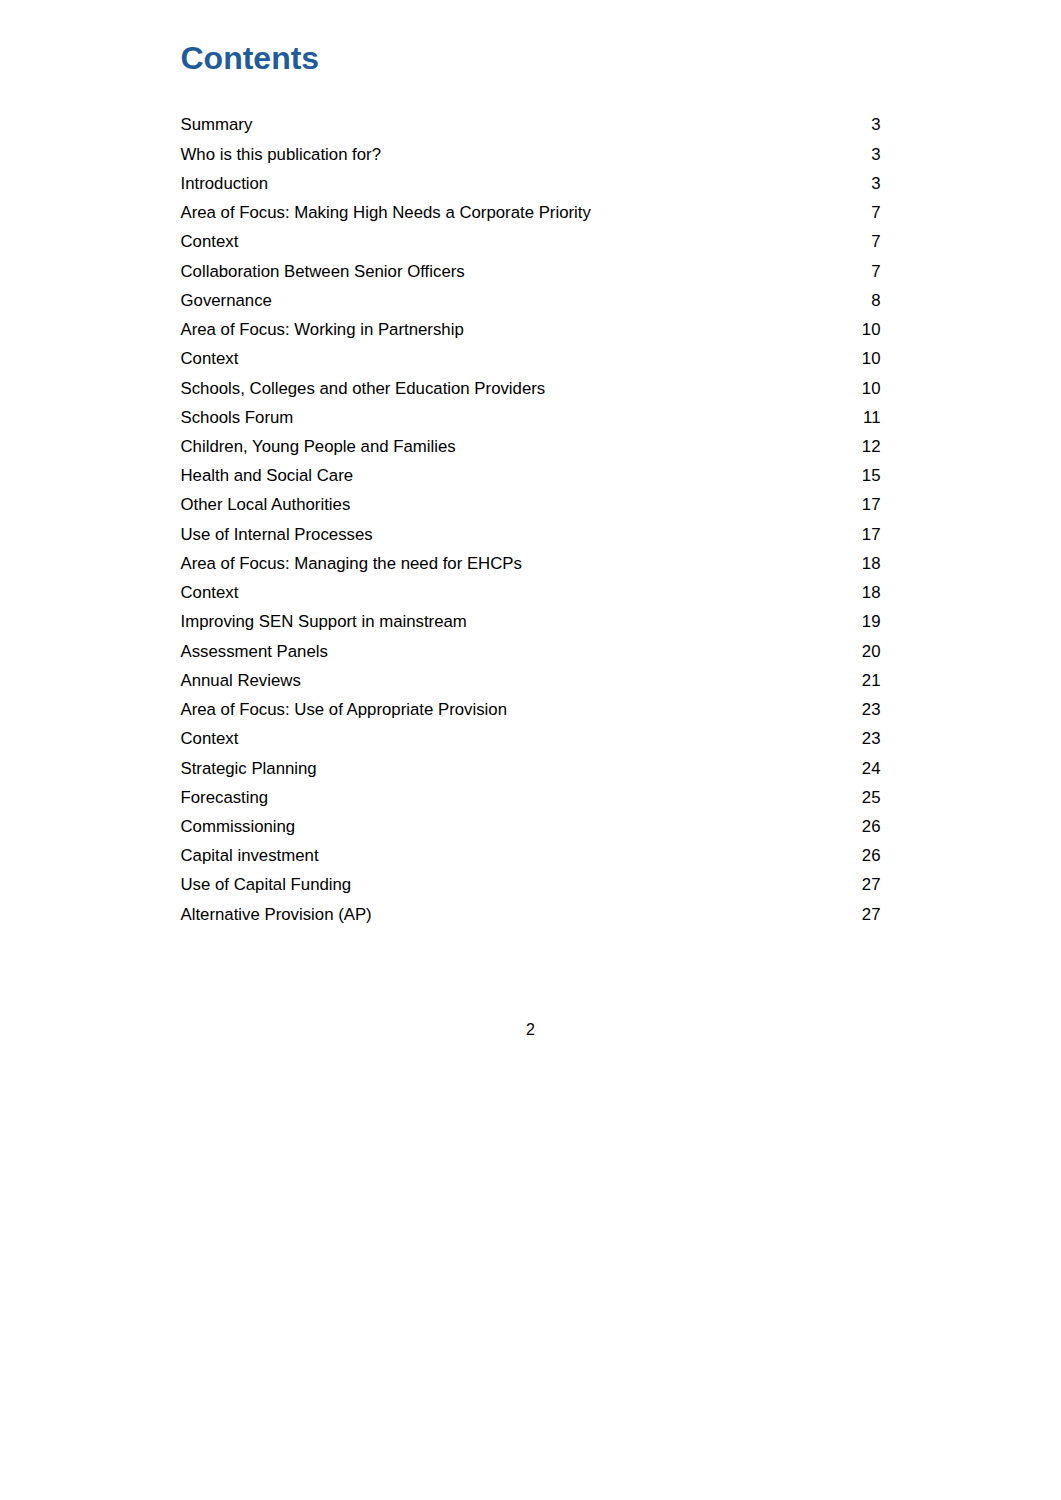Contents
Summary 3
Who is this publication for? 3
Introduction 3
Area of Focus: Making High Needs a Corporate Priority 7
Context 7
Collaboration Between Senior Officers 7
Governance 8
Area of Focus: Working in Partnership 10
Context 10
Schools, Colleges and other Education Providers 10
Schools Forum 11
Children, Young People and Families 12
Health and Social Care 15
Other Local Authorities 17
Use of Internal Processes 17
Area of Focus: Managing the need for EHCPs 18
Context 18
Improving SEN Support in mainstream 19
Assessment Panels 20
Annual Reviews 21
Area of Focus: Use of Appropriate Provision 23
Context 23
Strategic Planning 24
Forecasting 25
Commissioning 26
Capital investment 26
Use of Capital Funding 27
Alternative Provision (AP) 27
2